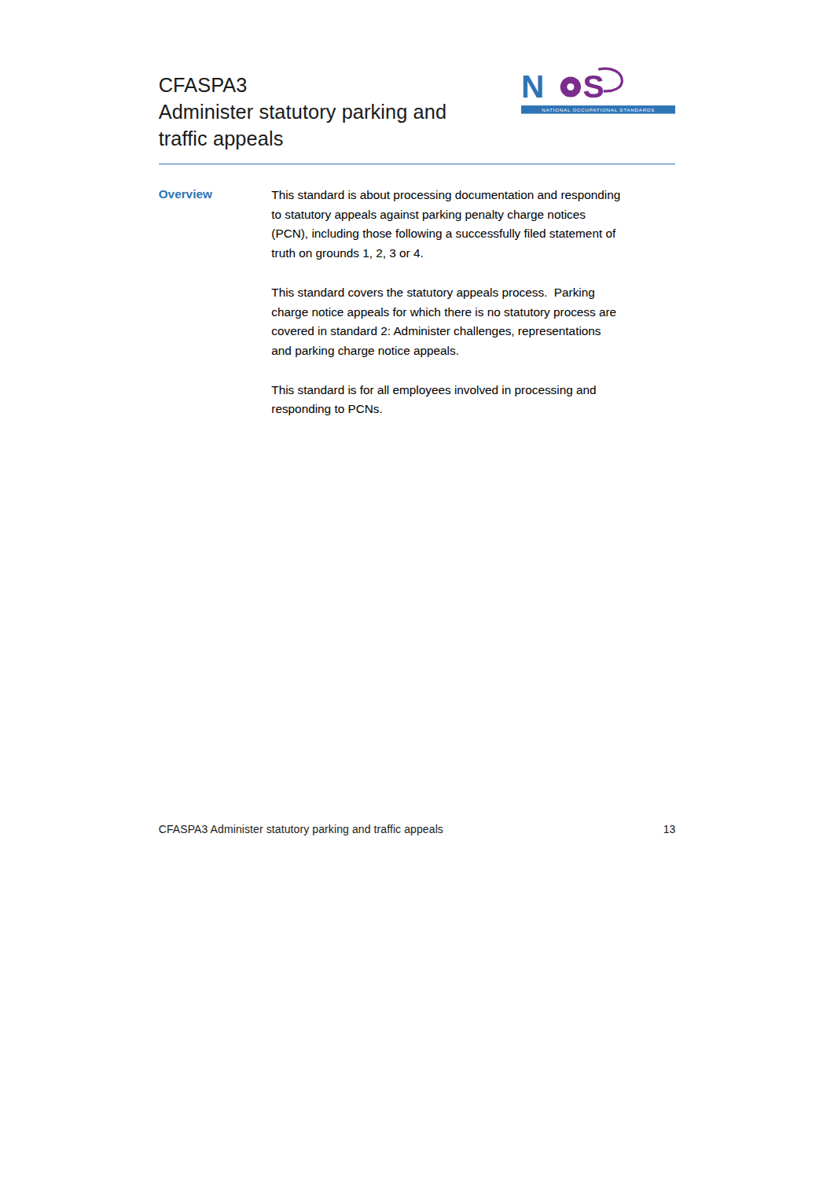CFASPA3
Administer statutory parking and traffic appeals
NOS National Occupational Standards N S NATIONAL OCCUPATIONAL STANDARDS
Overview
This standard is about processing documentation and responding to statutory appeals against parking penalty charge notices (PCN), including those following a successfully filed statement of truth on grounds 1, 2, 3 or 4.
This standard covers the statutory appeals process. Parking charge notice appeals for which there is no statutory process are covered in standard 2: Administer challenges, representations and parking charge notice appeals.
This standard is for all employees involved in processing and responding to PCNs.
CFASPA3 Administer statutory parking and traffic appeals
13